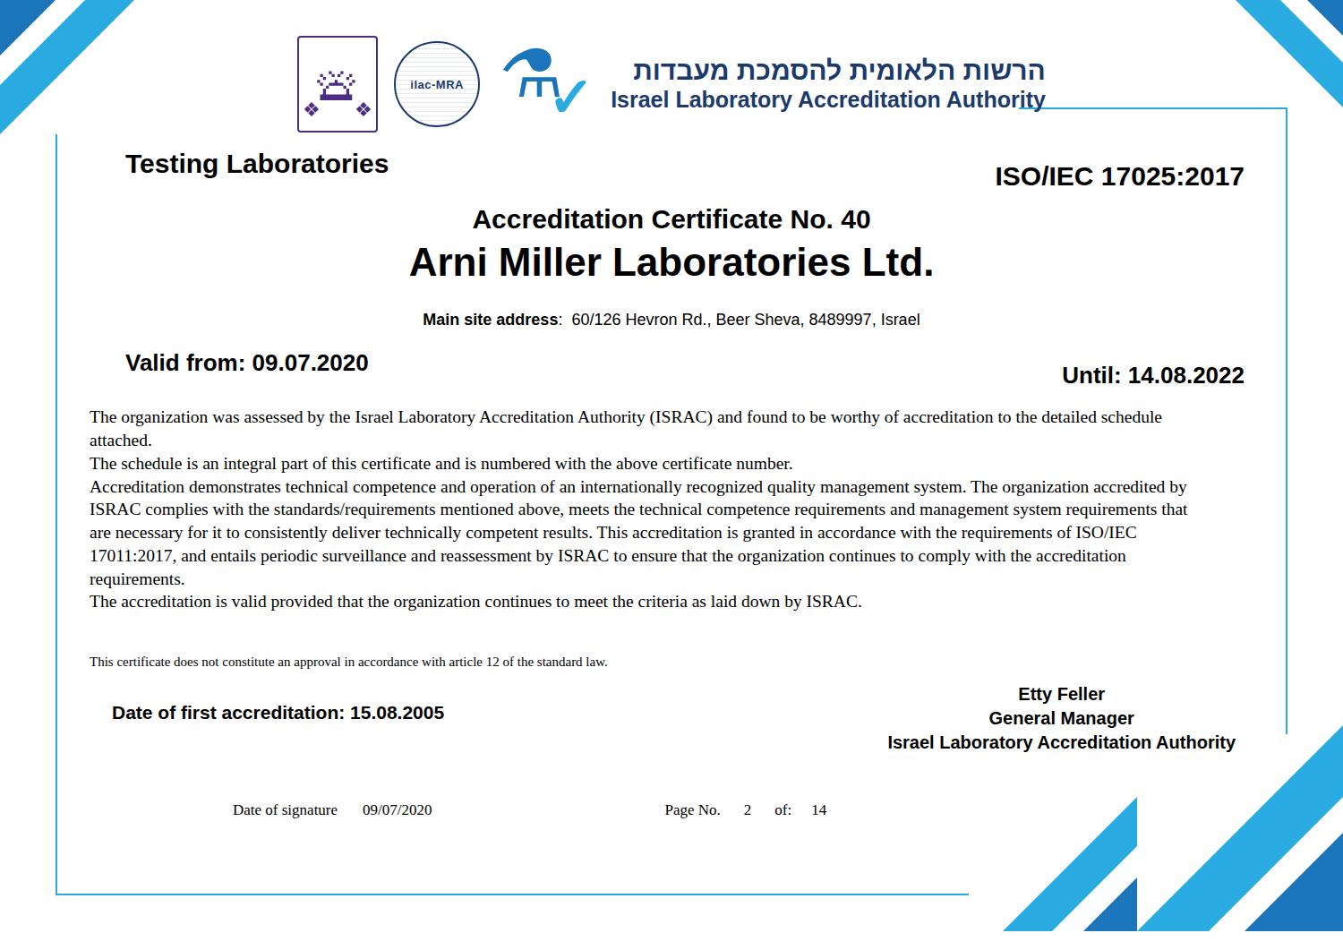❖ 🛎 ❖
ilac-MRA
⚗ ✓
הרשות הלאומית להסמכת מעבדות
Israel Laboratory Accreditation Authority
Testing Laboratories
ISO/IEC 17025:2017
Accreditation Certificate No. 40
Arni Miller Laboratories Ltd.
Main site address: 60/126 Hevron Rd., Beer Sheva, 8489997, Israel
Valid from: 09.07.2020
Until: 14.08.2022
The organization was assessed by the Israel Laboratory Accreditation Authority (ISRAC) and found to be worthy of accreditation to the detailed schedule attached.
The schedule is an integral part of this certificate and is numbered with the above certificate number.
Accreditation demonstrates technical competence and operation of an internationally recognized quality management system. The organization accredited by ISRAC complies with the standards/requirements mentioned above, meets the technical competence requirements and management system requirements that are necessary for it to consistently deliver technically competent results. This accreditation is granted in accordance with the requirements of ISO/IEC 17011:2017, and entails periodic surveillance and reassessment by ISRAC to ensure that the organization continues to comply with the accreditation requirements.
The accreditation is valid provided that the organization continues to meet the criteria as laid down by ISRAC.
This certificate does not constitute an approval in accordance with article 12 of the standard law.
Date of first accreditation: 15.08.2005
Etty Feller
General Manager
Israel Laboratory Accreditation Authority
Date of signature 09/07/2020 Page No. 2 of: 14